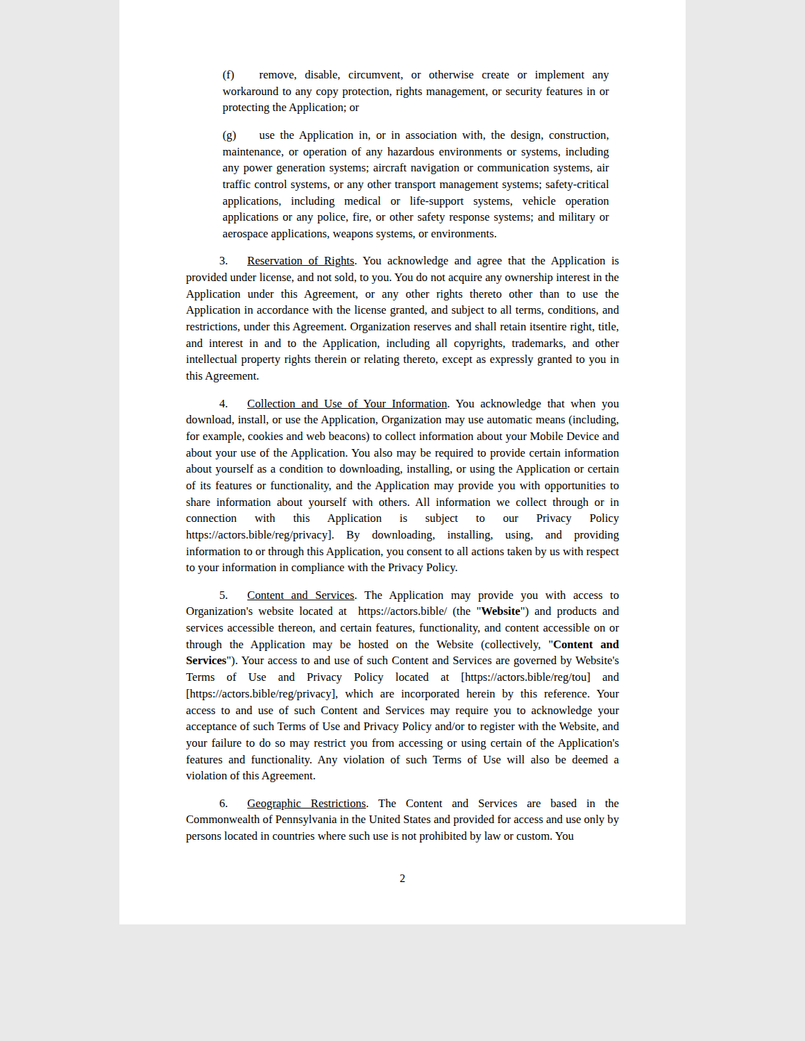(f) remove, disable, circumvent, or otherwise create or implement any workaround to any copy protection, rights management, or security features in or protecting the Application; or
(g) use the Application in, or in association with, the design, construction, maintenance, or operation of any hazardous environments or systems, including any power generation systems; aircraft navigation or communication systems, air traffic control systems, or any other transport management systems; safety-critical applications, including medical or life-support systems, vehicle operation applications or any police, fire, or other safety response systems; and military or aerospace applications, weapons systems, or environments.
3. Reservation of Rights. You acknowledge and agree that the Application is provided under license, and not sold, to you. You do not acquire any ownership interest in the Application under this Agreement, or any other rights thereto other than to use the Application in accordance with the license granted, and subject to all terms, conditions, and restrictions, under this Agreement. Organization reserves and shall retain itsentire right, title, and interest in and to the Application, including all copyrights, trademarks, and other intellectual property rights therein or relating thereto, except as expressly granted to you in this Agreement.
4. Collection and Use of Your Information. You acknowledge that when you download, install, or use the Application, Organization may use automatic means (including, for example, cookies and web beacons) to collect information about your Mobile Device and about your use of the Application. You also may be required to provide certain information about yourself as a condition to downloading, installing, or using the Application or certain of its features or functionality, and the Application may provide you with opportunities to share information about yourself with others. All information we collect through or in connection with this Application is subject to our Privacy Policy https://actors.bible/reg/privacy]. By downloading, installing, using, and providing information to or through this Application, you consent to all actions taken by us with respect to your information in compliance with the Privacy Policy.
5. Content and Services. The Application may provide you with access to Organization's website located at https://actors.bible/ (the "Website") and products and services accessible thereon, and certain features, functionality, and content accessible on or through the Application may be hosted on the Website (collectively, "Content and Services"). Your access to and use of such Content and Services are governed by Website's Terms of Use and Privacy Policy located at [https://actors.bible/reg/tou] and [https://actors.bible/reg/privacy], which are incorporated herein by this reference. Your access to and use of such Content and Services may require you to acknowledge your acceptance of such Terms of Use and Privacy Policy and/or to register with the Website, and your failure to do so may restrict you from accessing or using certain of the Application's features and functionality. Any violation of such Terms of Use will also be deemed a violation of this Agreement.
6. Geographic Restrictions. The Content and Services are based in the Commonwealth of Pennsylvania in the United States and provided for access and use only by persons located in countries where such use is not prohibited by law or custom. You
2